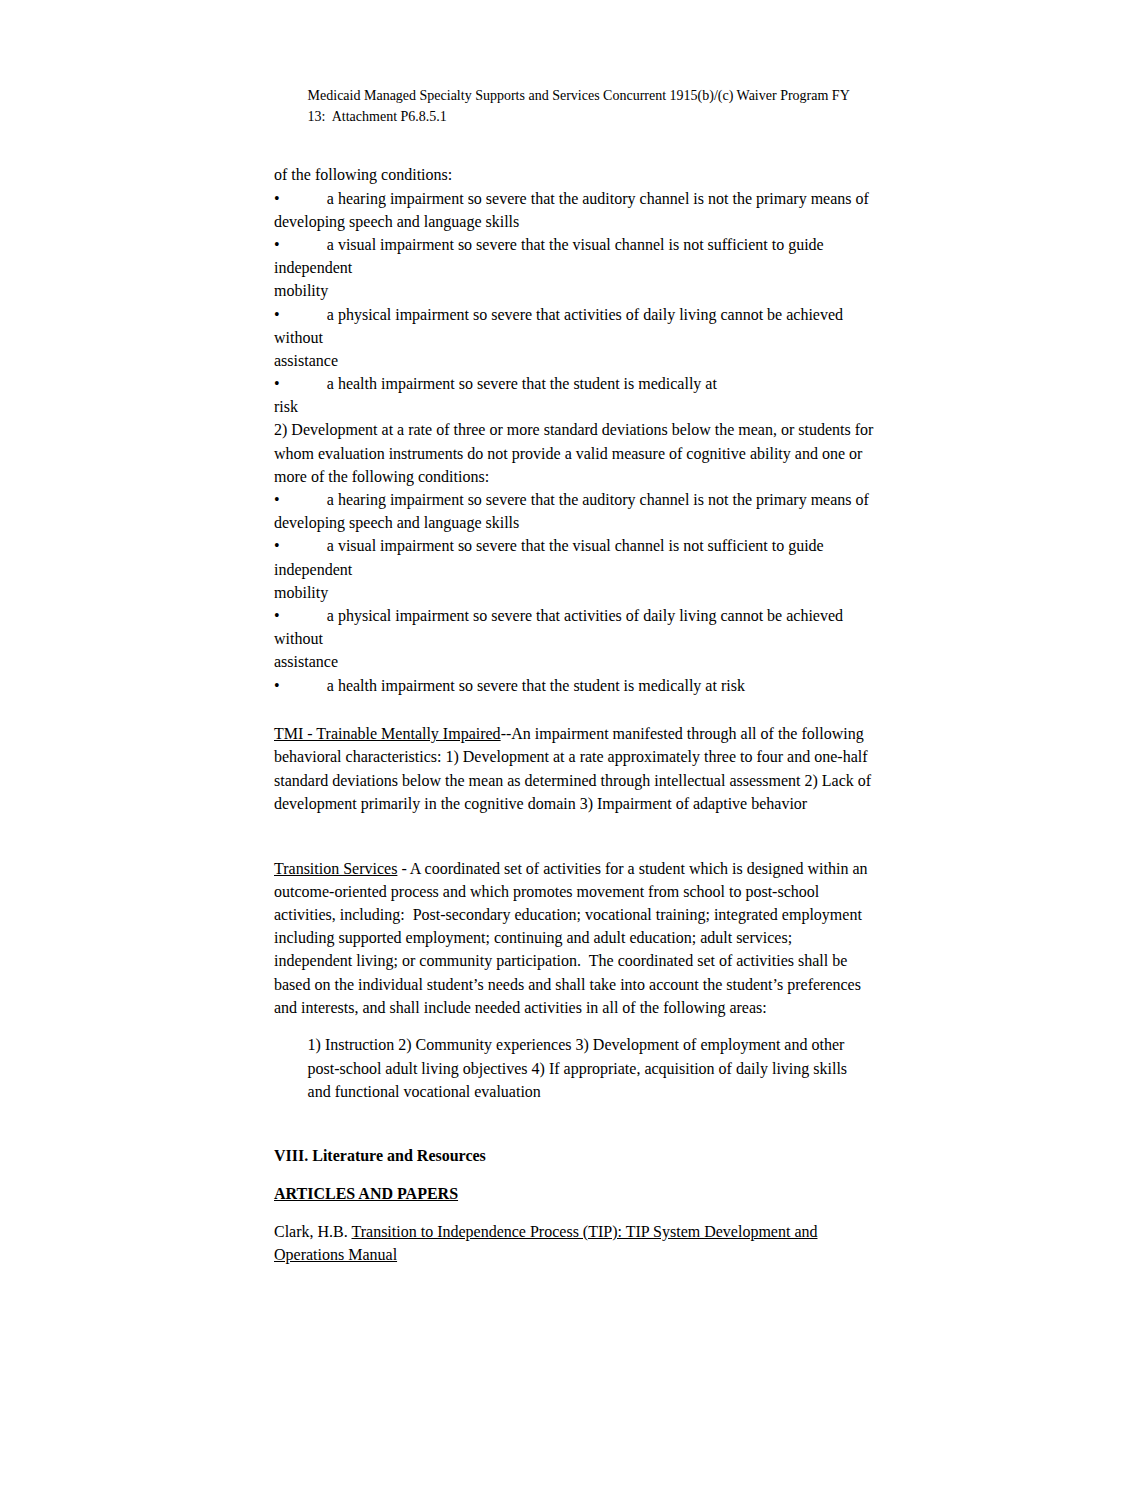Medicaid Managed Specialty Supports and Services Concurrent 1915(b)/(c) Waiver Program FY 13: Attachment P6.8.5.1
of the following conditions:
•a hearing impairment so severe that the auditory channel is not the primary means of
developing speech and language skills
•a visual impairment so severe that the visual channel is not sufficient to guide independent
mobility
•a physical impairment so severe that activities of daily living cannot be achieved without
assistance
•a health impairment so severe that the student is medically at
risk
2) Development at a rate of three or more standard deviations below the mean, or students for whom evaluation instruments do not provide a valid measure of cognitive ability and one or more of the following conditions:
•a hearing impairment so severe that the auditory channel is not the primary means of
developing speech and language skills
•a visual impairment so severe that the visual channel is not sufficient to guide independent
mobility
•a physical impairment so severe that activities of daily living cannot be achieved without
assistance
•a health impairment so severe that the student is medically at risk
TMI - Trainable Mentally Impaired--An impairment manifested through all of the following behavioral characteristics: 1) Development at a rate approximately three to four and one-half standard deviations below the mean as determined through intellectual assessment 2) Lack of development primarily in the cognitive domain 3) Impairment of adaptive behavior
Transition Services - A coordinated set of activities for a student which is designed within an outcome-oriented process and which promotes movement from school to post-school activities, including: Post-secondary education; vocational training; integrated employment including supported employment; continuing and adult education; adult services; independent living; or community participation. The coordinated set of activities shall be based on the individual student’s needs and shall take into account the student’s preferences and interests, and shall include needed activities in all of the following areas:
1) Instruction 2) Community experiences 3) Development of employment and other post-school adult living objectives 4) If appropriate, acquisition of daily living skills and functional vocational evaluation
VIII. Literature and Resources
ARTICLES AND PAPERS
Clark, H.B. Transition to Independence Process (TIP): TIP System Development and Operations Manual